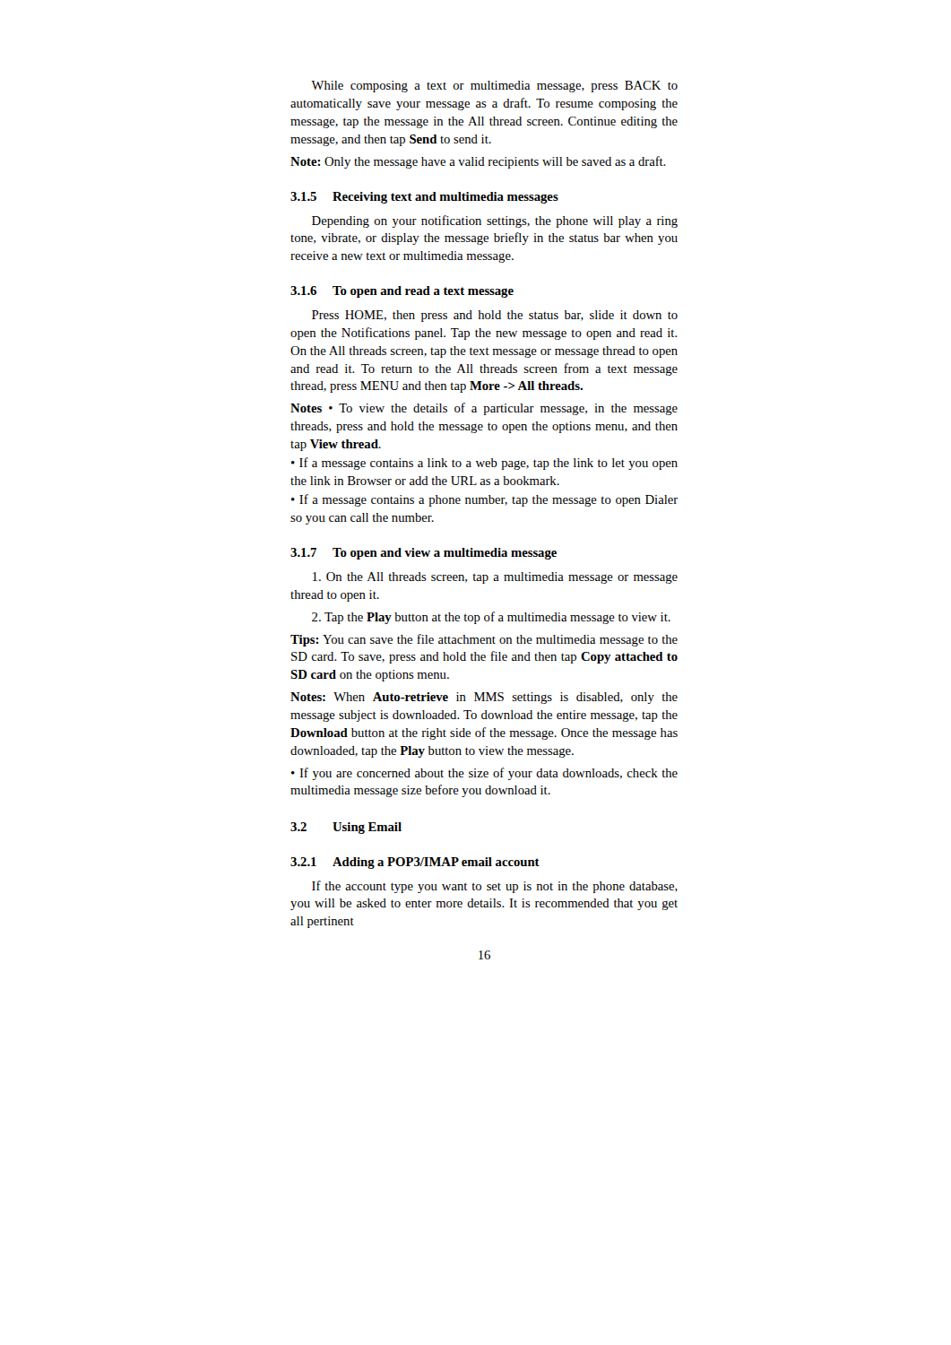While composing a text or multimedia message, press BACK to automatically save your message as a draft. To resume composing the message, tap the message in the All thread screen. Continue editing the message, and then tap Send to send it.
Note: Only the message have a valid recipients will be saved as a draft.
3.1.5 Receiving text and multimedia messages
Depending on your notification settings, the phone will play a ring tone, vibrate, or display the message briefly in the status bar when you receive a new text or multimedia message.
3.1.6 To open and read a text message
Press HOME, then press and hold the status bar, slide it down to open the Notifications panel. Tap the new message to open and read it. On the All threads screen, tap the text message or message thread to open and read it. To return to the All threads screen from a text message thread, press MENU and then tap More -> All threads.
Notes • To view the details of a particular message, in the message threads, press and hold the message to open the options menu, and then tap View thread.
• If a message contains a link to a web page, tap the link to let you open the link in Browser or add the URL as a bookmark.
• If a message contains a phone number, tap the message to open Dialer so you can call the number.
3.1.7 To open and view a multimedia message
1. On the All threads screen, tap a multimedia message or message thread to open it.
2. Tap the Play button at the top of a multimedia message to view it.
Tips: You can save the file attachment on the multimedia message to the SD card. To save, press and hold the file and then tap Copy attached to SD card on the options menu.
Notes: When Auto-retrieve in MMS settings is disabled, only the message subject is downloaded. To download the entire message, tap the Download button at the right side of the message. Once the message has downloaded, tap the Play button to view the message.
• If you are concerned about the size of your data downloads, check the multimedia message size before you download it.
3.2 Using Email
3.2.1 Adding a POP3/IMAP email account
If the account type you want to set up is not in the phone database, you will be asked to enter more details. It is recommended that you get all pertinent
16